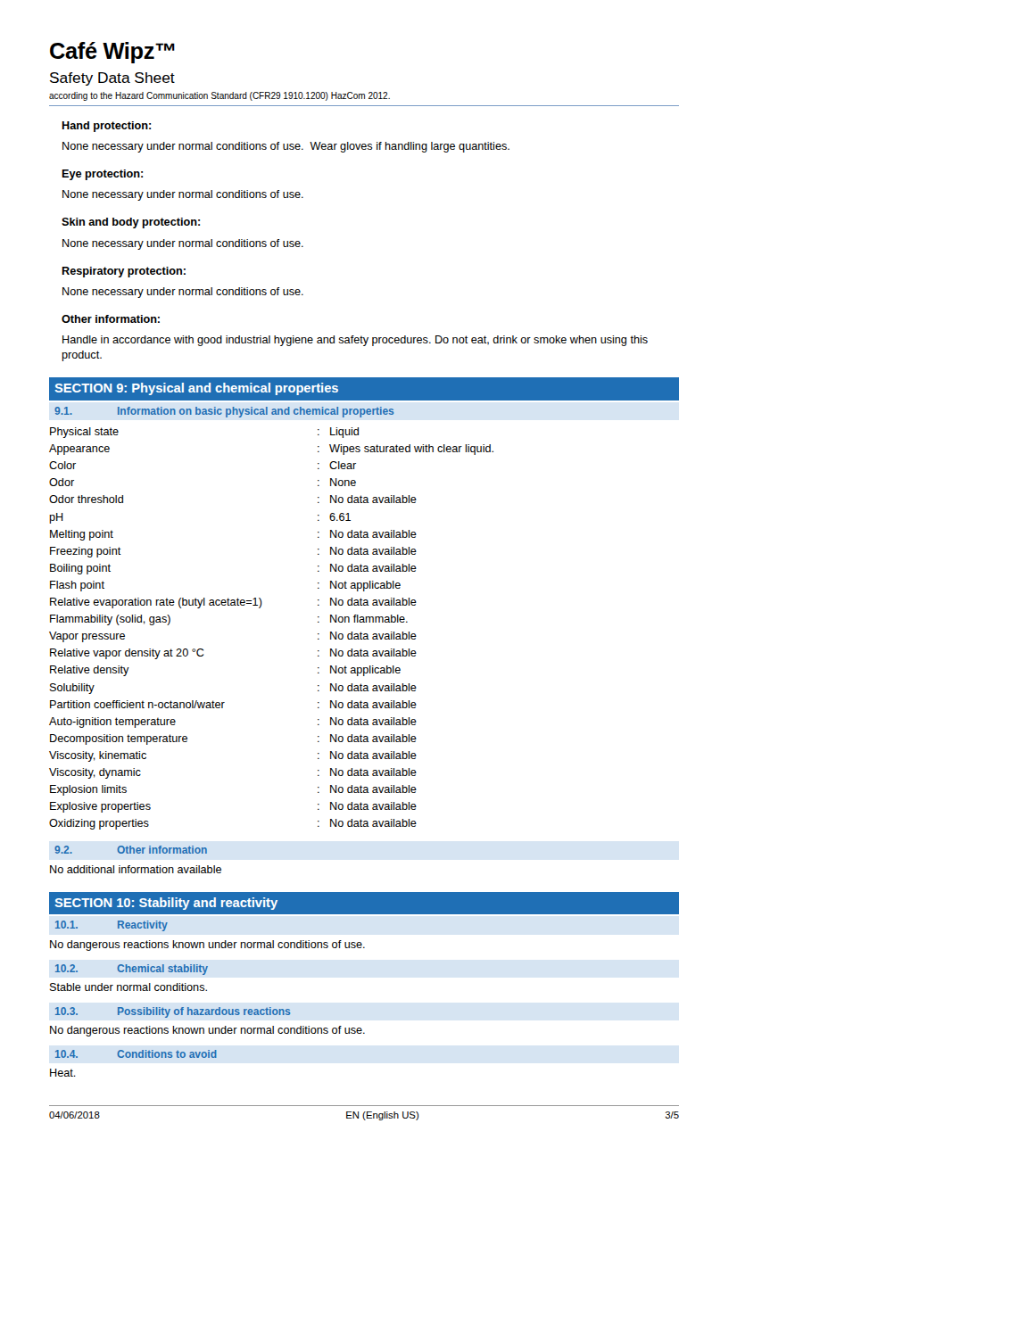Café Wipz™
Safety Data Sheet
according to the Hazard Communication Standard (CFR29 1910.1200) HazCom 2012.
Hand protection:
None necessary under normal conditions of use. Wear gloves if handling large quantities.
Eye protection:
None necessary under normal conditions of use.
Skin and body protection:
None necessary under normal conditions of use.
Respiratory protection:
None necessary under normal conditions of use.
Other information:
Handle in accordance with good industrial hygiene and safety procedures. Do not eat, drink or smoke when using this product.
SECTION 9: Physical and chemical properties
9.1. Information on basic physical and chemical properties
| Physical state | : | Liquid |
| Appearance | : | Wipes saturated with clear liquid. |
| Color | : | Clear |
| Odor | : | None |
| Odor threshold | : | No data available |
| pH | : | 6.61 |
| Melting point | : | No data available |
| Freezing point | : | No data available |
| Boiling point | : | No data available |
| Flash point | : | Not applicable |
| Relative evaporation rate (butyl acetate=1) | : | No data available |
| Flammability (solid, gas) | : | Non flammable. |
| Vapor pressure | : | No data available |
| Relative vapor density at 20 °C | : | No data available |
| Relative density | : | Not applicable |
| Solubility | : | No data available |
| Partition coefficient n-octanol/water | : | No data available |
| Auto-ignition temperature | : | No data available |
| Decomposition temperature | : | No data available |
| Viscosity, kinematic | : | No data available |
| Viscosity, dynamic | : | No data available |
| Explosion limits | : | No data available |
| Explosive properties | : | No data available |
| Oxidizing properties | : | No data available |
9.2. Other information
No additional information available
SECTION 10: Stability and reactivity
10.1. Reactivity
No dangerous reactions known under normal conditions of use.
10.2. Chemical stability
Stable under normal conditions.
10.3. Possibility of hazardous reactions
No dangerous reactions known under normal conditions of use.
10.4. Conditions to avoid
Heat.
04/06/2018
EN (English US)
3/5